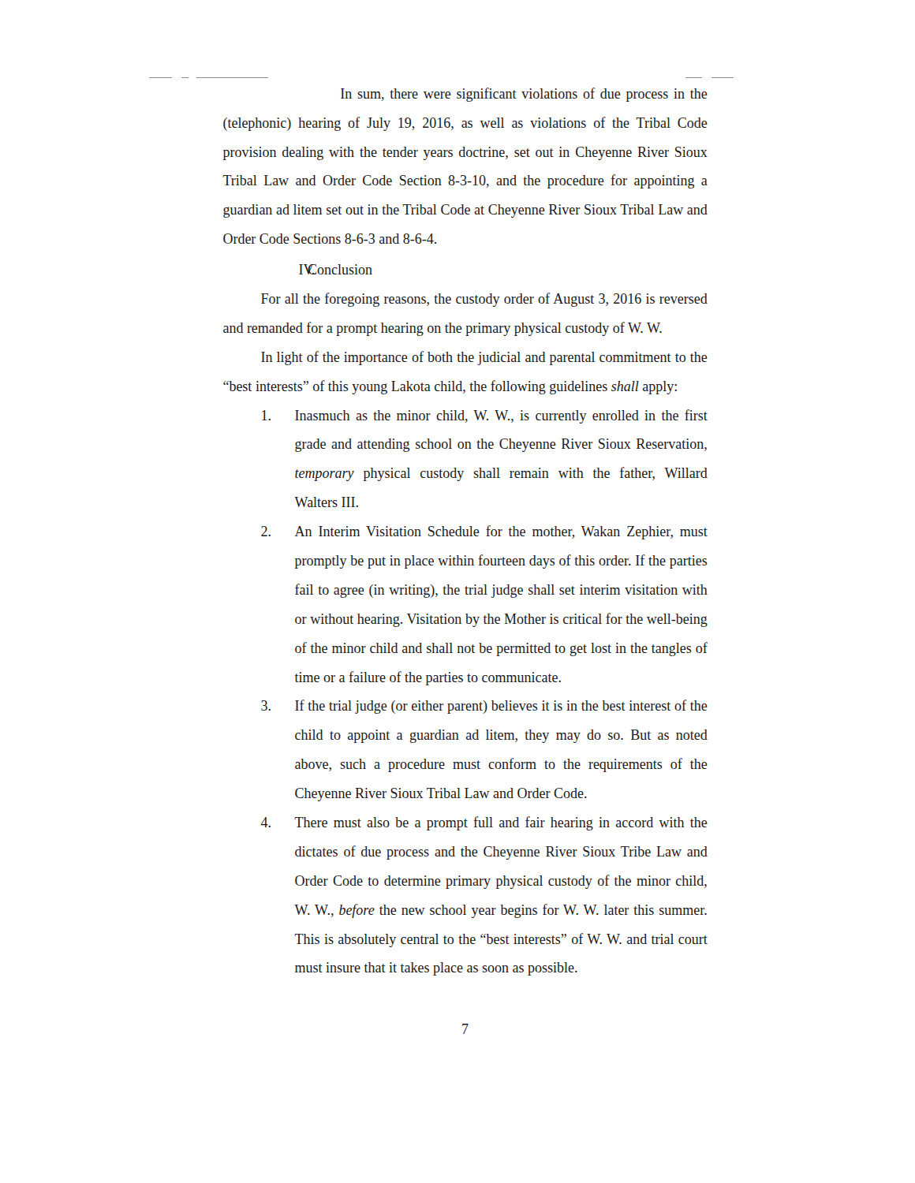In sum, there were significant violations of due process in the (telephonic) hearing of July 19, 2016, as well as violations of the Tribal Code provision dealing with the tender years doctrine, set out in Cheyenne River Sioux Tribal Law and Order Code Section 8-3-10, and the procedure for appointing a guardian ad litem set out in the Tribal Code at Cheyenne River Sioux Tribal Law and Order Code Sections 8-6-3 and 8-6-4.
IV. Conclusion
For all the foregoing reasons, the custody order of August 3, 2016 is reversed and remanded for a prompt hearing on the primary physical custody of W. W.
In light of the importance of both the judicial and parental commitment to the “best interests” of this young Lakota child, the following guidelines shall apply:
1.
Inasmuch as the minor child, W. W., is currently enrolled in the first grade and attending school on the Cheyenne River Sioux Reservation, temporary physical custody shall remain with the father, Willard Walters III.
2.
An Interim Visitation Schedule for the mother, Wakan Zephier, must promptly be put in place within fourteen days of this order. If the parties fail to agree (in writing), the trial judge shall set interim visitation with or without hearing. Visitation by the Mother is critical for the well-being of the minor child and shall not be permitted to get lost in the tangles of time or a failure of the parties to communicate.
3.
If the trial judge (or either parent) believes it is in the best interest of the child to appoint a guardian ad litem, they may do so. But as noted above, such a procedure must conform to the requirements of the Cheyenne River Sioux Tribal Law and Order Code.
4.
There must also be a prompt full and fair hearing in accord with the dictates of due process and the Cheyenne River Sioux Tribe Law and Order Code to determine primary physical custody of the minor child, W. W., before the new school year begins for W. W. later this summer. This is absolutely central to the “best interests” of W. W. and trial court must insure that it takes place as soon as possible.
7